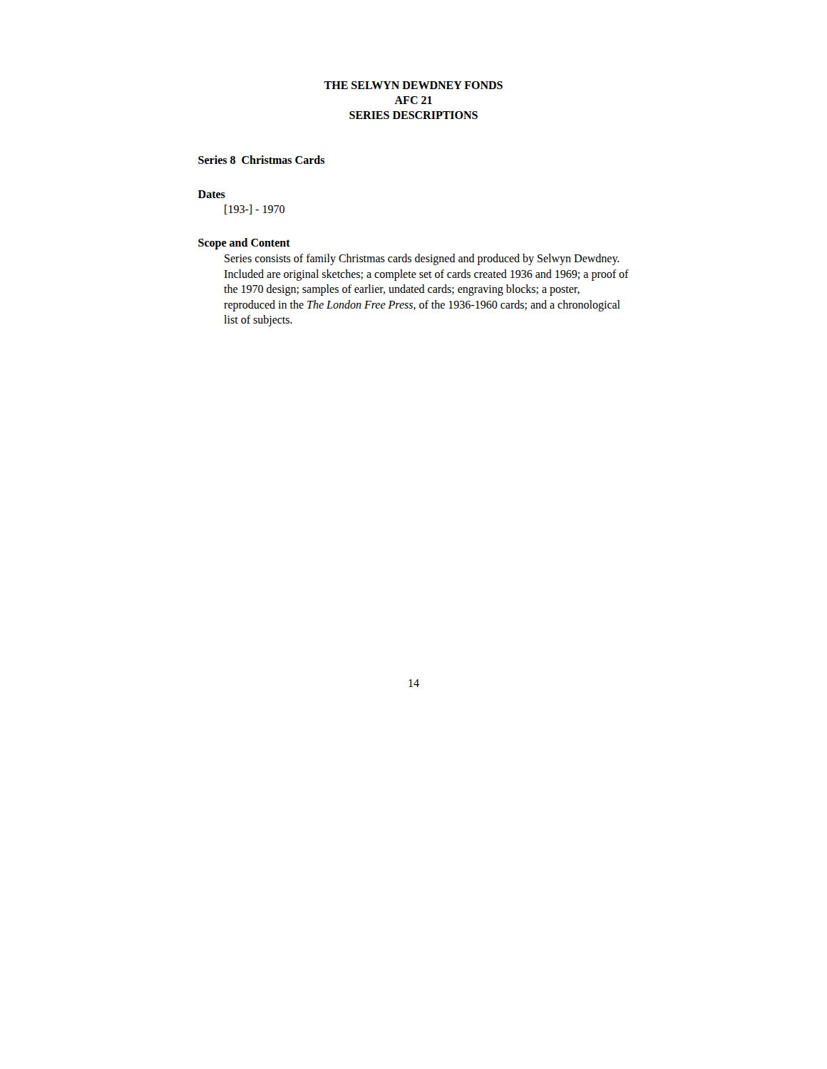THE SELWYN DEWDNEY FONDS AFC 21 SERIES DESCRIPTIONS
Series 8 Christmas Cards
Dates
[193-] - 1970
Scope and Content
Series consists of family Christmas cards designed and produced by Selwyn Dewdney. Included are original sketches; a complete set of cards created 1936 and 1969; a proof of the 1970 design; samples of earlier, undated cards; engraving blocks; a poster, reproduced in the The London Free Press, of the 1936-1960 cards; and a chronological list of subjects.
14